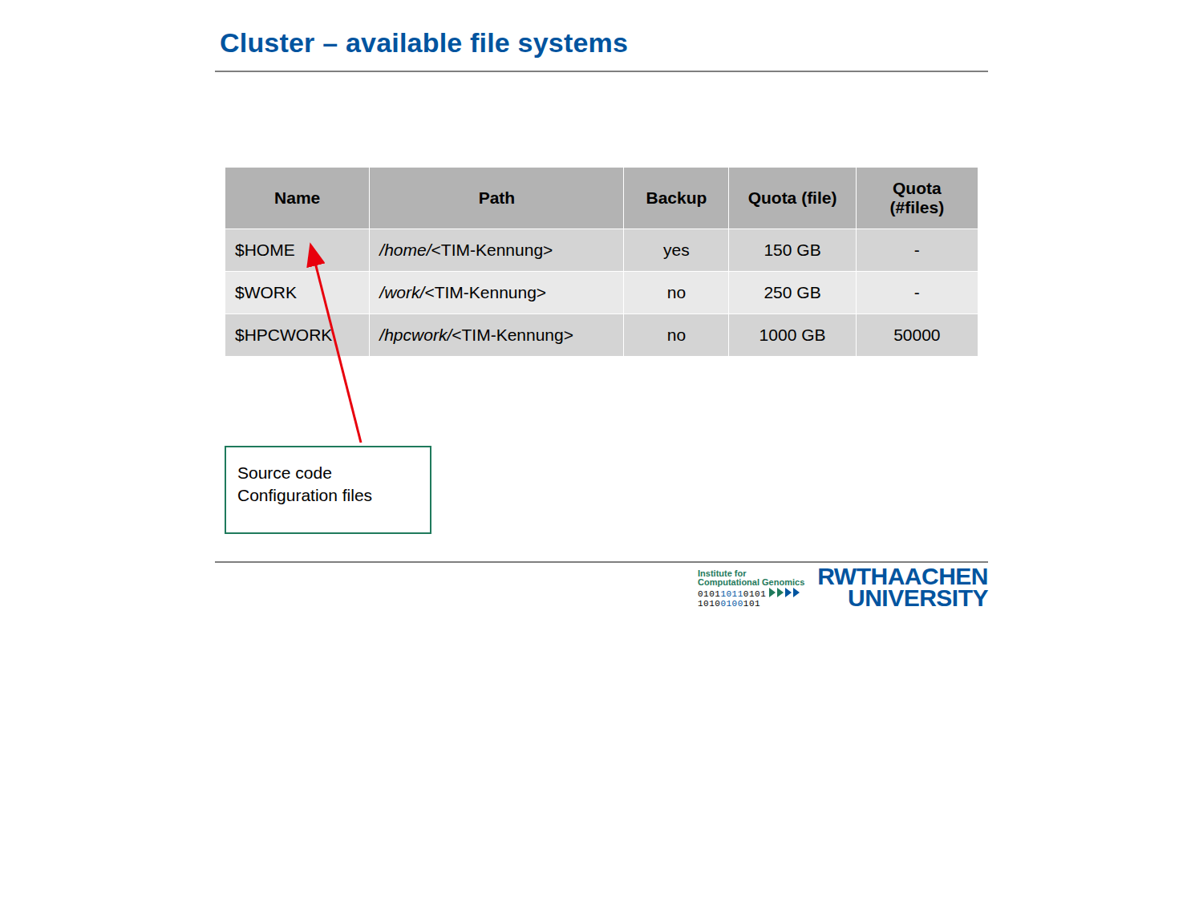Cluster – available file systems
| Name | Path | Backup | Quota (file) | Quota (#files) |
| --- | --- | --- | --- | --- |
| $HOME | /home/ <TIM-Kennung> | yes | 150 GB | - |
| $WORK | /work/ <TIM-Kennung> | no | 250 GB | - |
| $HPCWORK | /hpcwork/ <TIM-Kennung> | no | 1000 GB | 50000 |
Source code
Configuration files
Institute for
Computational Genomics
010110110101
10100100101
RWTHAACHEN
UNIVERSITY